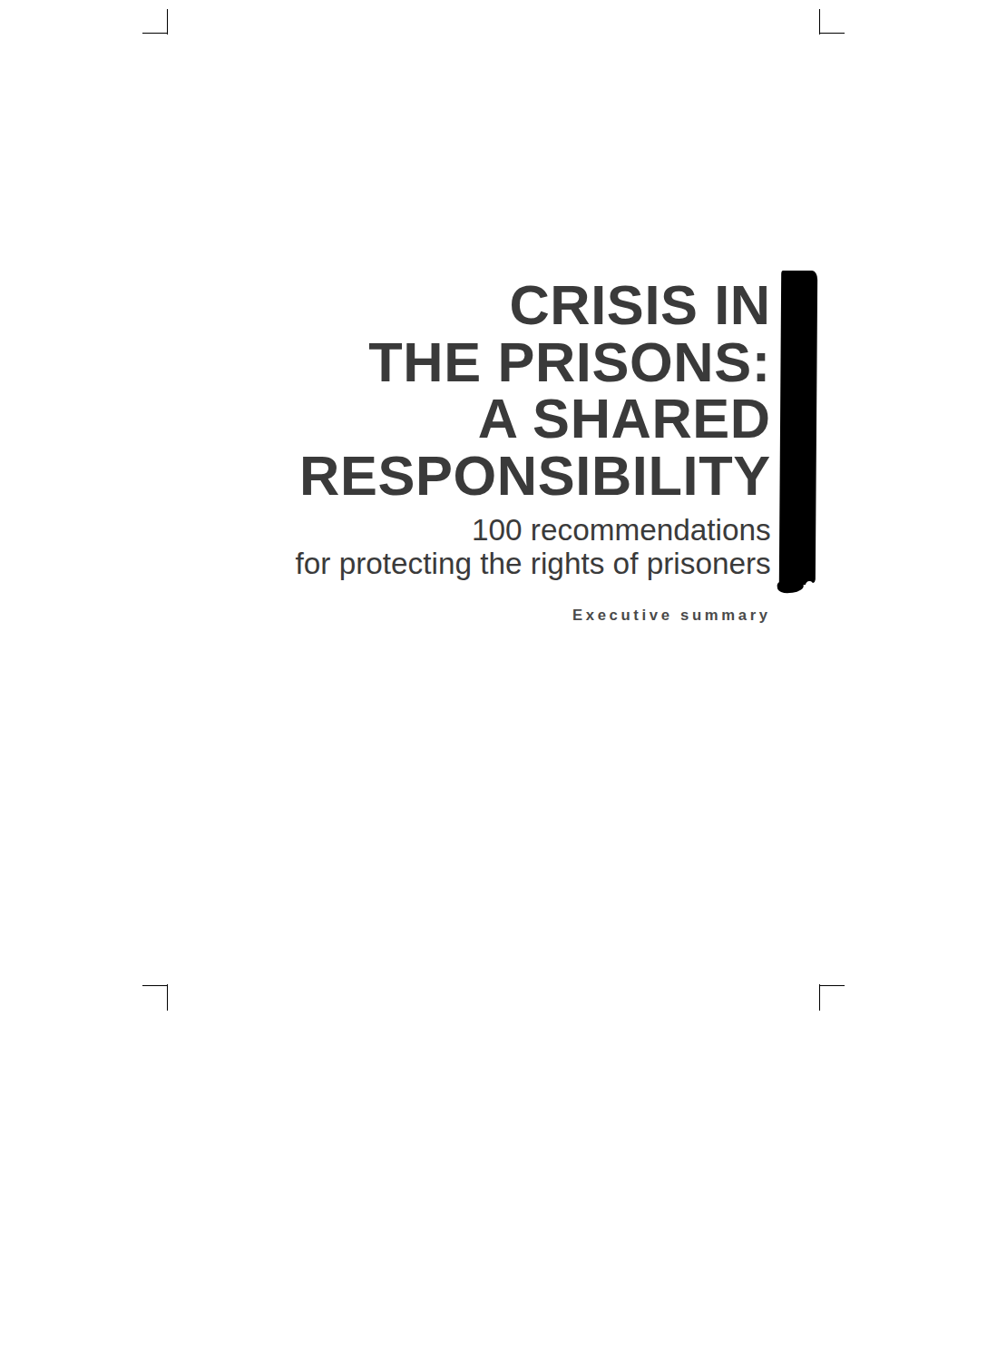Crisis in the prisons: a shared responsibility
100 recommendations for protecting the rights of prisoners
Executive summary